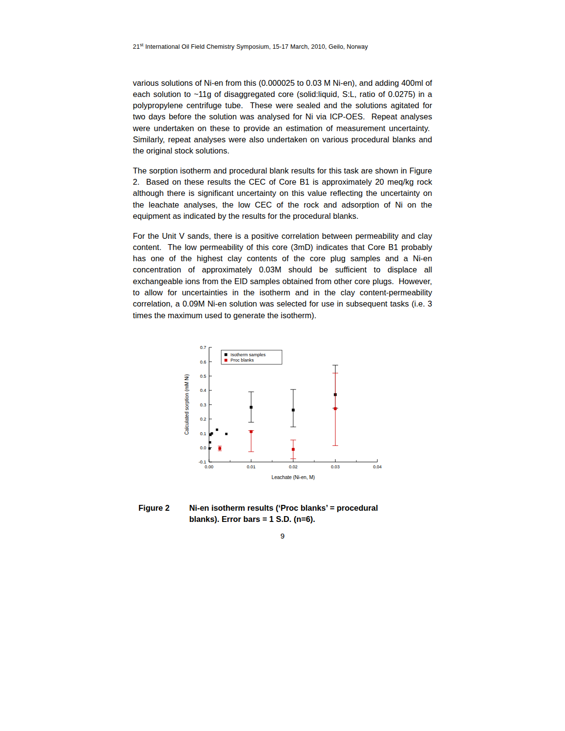21st International Oil Field Chemistry Symposium, 15-17 March, 2010, Geilo, Norway
various solutions of Ni-en from this (0.000025 to 0.03 M Ni-en), and adding 400ml of each solution to ~11g of disaggregated core (solid:liquid, S:L, ratio of 0.0275) in a polypropylene centrifuge tube. These were sealed and the solutions agitated for two days before the solution was analysed for Ni via ICP-OES. Repeat analyses were undertaken on these to provide an estimation of measurement uncertainty. Similarly, repeat analyses were also undertaken on various procedural blanks and the original stock solutions.
The sorption isotherm and procedural blank results for this task are shown in Figure 2. Based on these results the CEC of Core B1 is approximately 20 meq/kg rock although there is significant uncertainty on this value reflecting the uncertainty on the leachate analyses, the low CEC of the rock and adsorption of Ni on the equipment as indicated by the results for the procedural blanks.
For the Unit V sands, there is a positive correlation between permeability and clay content. The low permeability of this core (3mD) indicates that Core B1 probably has one of the highest clay contents of the core plug samples and a Ni-en concentration of approximately 0.03M should be sufficient to displace all exchangeable ions from the EID samples obtained from other core plugs. However, to allow for uncertainties in the isotherm and in the clay content-permeability correlation, a 0.09M Ni-en solution was selected for use in subsequent tasks (i.e. 3 times the maximum used to generate the isotherm).
0.00 0.01 0.02 0.03 0.04 -0.1 0.0 0.1 0.2 0.3 0.4 0.5 0.6 0.7 Calculated sorption (mM Ni) Leachate (Ni-en, M) Isotherm samples Proc blanks
Figure 2
Ni-en isotherm results (‘Proc blanks’ = procedural blanks). Error bars = 1 S.D. (n=6).
9